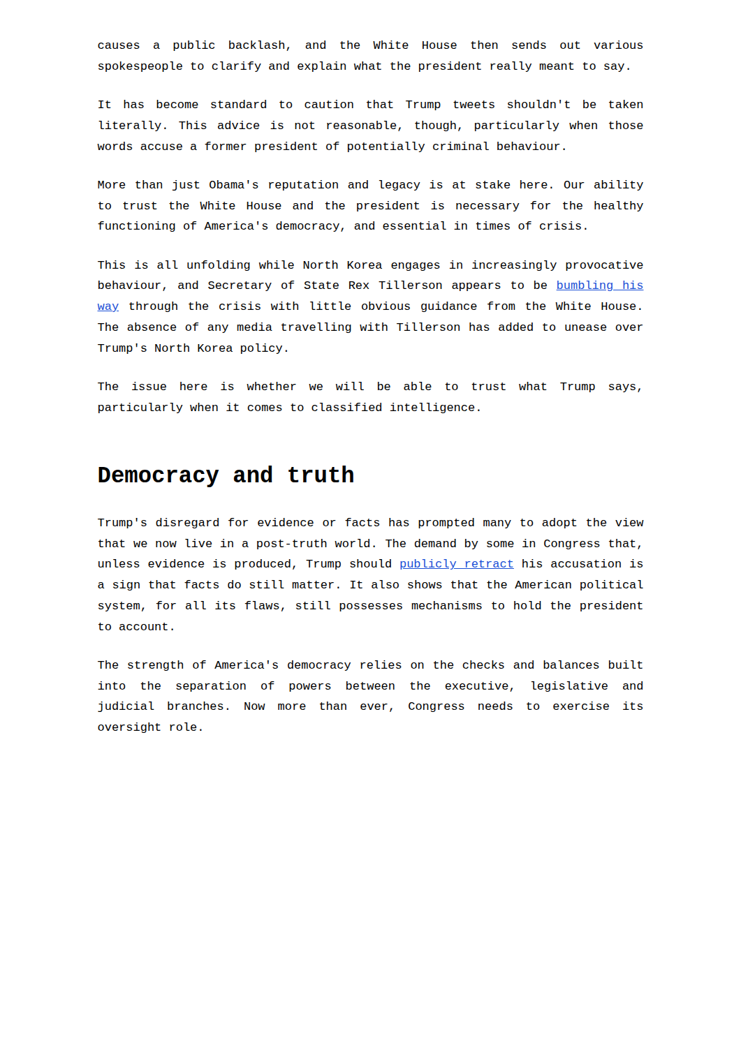causes a public backlash, and the White House then sends out various spokespeople to clarify and explain what the president really meant to say.
It has become standard to caution that Trump tweets shouldn't be taken literally. This advice is not reasonable, though, particularly when those words accuse a former president of potentially criminal behaviour.
More than just Obama's reputation and legacy is at stake here. Our ability to trust the White House and the president is necessary for the healthy functioning of America's democracy, and essential in times of crisis.
This is all unfolding while North Korea engages in increasingly provocative behaviour, and Secretary of State Rex Tillerson appears to be bumbling his way through the crisis with little obvious guidance from the White House. The absence of any media travelling with Tillerson has added to unease over Trump's North Korea policy.
The issue here is whether we will be able to trust what Trump says, particularly when it comes to classified intelligence.
Democracy and truth
Trump's disregard for evidence or facts has prompted many to adopt the view that we now live in a post-truth world. The demand by some in Congress that, unless evidence is produced, Trump should publicly retract his accusation is a sign that facts do still matter. It also shows that the American political system, for all its flaws, still possesses mechanisms to hold the president to account.
The strength of America's democracy relies on the checks and balances built into the separation of powers between the executive, legislative and judicial branches. Now more than ever, Congress needs to exercise its oversight role.